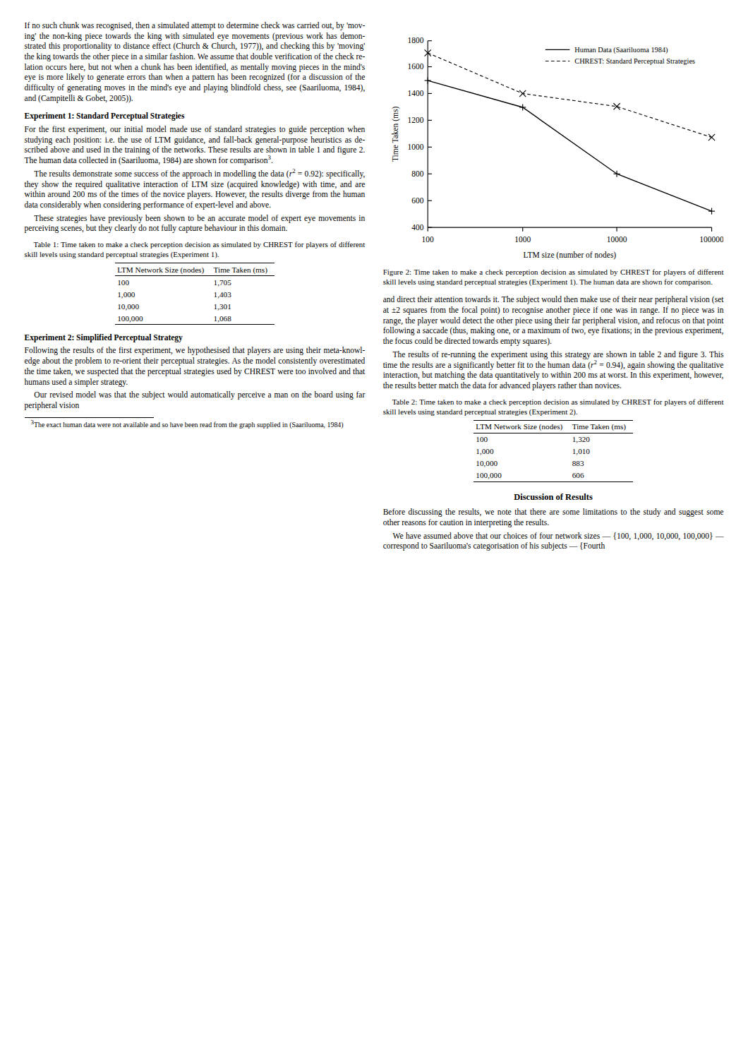If no such chunk was recognised, then a simulated attempt to determine check was carried out, by 'moving' the non-king piece towards the king with simulated eye movements (previous work has demonstrated this proportionality to distance effect (Church & Church, 1977)), and checking this by 'moving' the king towards the other piece in a similar fashion. We assume that double verification of the check relation occurs here, but not when a chunk has been identified, as mentally moving pieces in the mind's eye is more likely to generate errors than when a pattern has been recognized (for a discussion of the difficulty of generating moves in the mind's eye and playing blindfold chess, see (Saariluoma, 1984), and (Campitelli & Gobet, 2005)).
Experiment 1: Standard Perceptual Strategies
For the first experiment, our initial model made use of standard strategies to guide perception when studying each position: i.e. the use of LTM guidance, and fall-back general-purpose heuristics as described above and used in the training of the networks. These results are shown in table 1 and figure 2. The human data collected in (Saariluoma, 1984) are shown for comparison3.
The results demonstrate some success of the approach in modelling the data (r2 = 0.92): specifically, they show the required qualitative interaction of LTM size (acquired knowledge) with time, and are within around 200 ms of the times of the novice players. However, the results diverge from the human data considerably when considering performance of expert-level and above.
These strategies have previously been shown to be an accurate model of expert eye movements in perceiving scenes, but they clearly do not fully capture behaviour in this domain.
Table 1: Time taken to make a check perception decision as simulated by CHREST for players of different skill levels using standard perceptual strategies (Experiment 1).
| LTM Network Size (nodes) | Time Taken (ms) |
| --- | --- |
| 100 | 1,705 |
| 1,000 | 1,403 |
| 10,000 | 1,301 |
| 100,000 | 1,068 |
Experiment 2: Simplified Perceptual Strategy
Following the results of the first experiment, we hypothesised that players are using their meta-knowledge about the problem to re-orient their perceptual strategies. As the model consistently overestimated the time taken, we suspected that the perceptual strategies used by CHREST were too involved and that humans used a simpler strategy.
Our revised model was that the subject would automatically perceive a man on the board using far peripheral vision
3The exact human data were not available and so have been read from the graph supplied in (Saariluoma, 1984)
400 600 800 1000 1200 1400 1600 1800 100 1000 10000 100000 LTM size (number of nodes) Time Taken (ms) Human Data (Saariluoma 1984) CHREST: Standard Perceptual Strategies
Figure 2: Time taken to make a check perception decision as simulated by CHREST for players of different skill levels using standard perceptual strategies (Experiment 1). The human data are shown for comparison.
and direct their attention towards it. The subject would then make use of their near peripheral vision (set at ±2 squares from the focal point) to recognise another piece if one was in range. If no piece was in range, the player would detect the other piece using their far peripheral vision, and refocus on that point following a saccade (thus, making one, or a maximum of two, eye fixations; in the previous experiment, the focus could be directed towards empty squares).
The results of re-running the experiment using this strategy are shown in table 2 and figure 3. This time the results are a significantly better fit to the human data (r2 = 0.94), again showing the qualitative interaction, but matching the data quantitatively to within 200 ms at worst. In this experiment, however, the results better match the data for advanced players rather than novices.
Table 2: Time taken to make a check perception decision as simulated by CHREST for players of different skill levels using standard perceptual strategies (Experiment 2).
| LTM Network Size (nodes) | Time Taken (ms) |
| --- | --- |
| 100 | 1,320 |
| 1,000 | 1,010 |
| 10,000 | 883 |
| 100,000 | 606 |
Discussion of Results
Before discussing the results, we note that there are some limitations to the study and suggest some other reasons for caution in interpreting the results.
We have assumed above that our choices of four network sizes — {100, 1,000, 10,000, 100,000} — correspond to Saariluoma's categorisation of his subjects — {Fourth